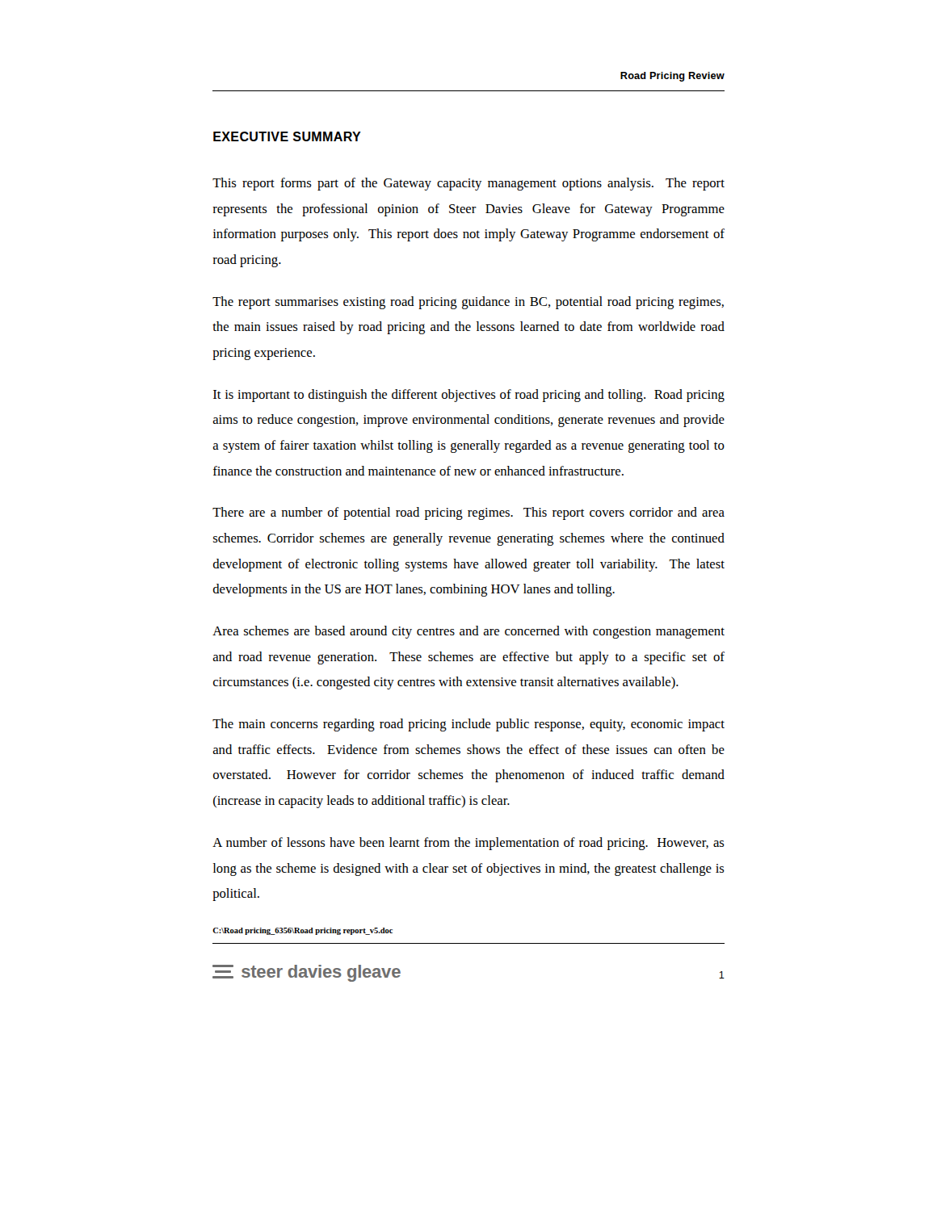Road Pricing Review
EXECUTIVE SUMMARY
This report forms part of the Gateway capacity management options analysis. The report represents the professional opinion of Steer Davies Gleave for Gateway Programme information purposes only. This report does not imply Gateway Programme endorsement of road pricing.
The report summarises existing road pricing guidance in BC, potential road pricing regimes, the main issues raised by road pricing and the lessons learned to date from worldwide road pricing experience.
It is important to distinguish the different objectives of road pricing and tolling. Road pricing aims to reduce congestion, improve environmental conditions, generate revenues and provide a system of fairer taxation whilst tolling is generally regarded as a revenue generating tool to finance the construction and maintenance of new or enhanced infrastructure.
There are a number of potential road pricing regimes. This report covers corridor and area schemes. Corridor schemes are generally revenue generating schemes where the continued development of electronic tolling systems have allowed greater toll variability. The latest developments in the US are HOT lanes, combining HOV lanes and tolling.
Area schemes are based around city centres and are concerned with congestion management and road revenue generation. These schemes are effective but apply to a specific set of circumstances (i.e. congested city centres with extensive transit alternatives available).
The main concerns regarding road pricing include public response, equity, economic impact and traffic effects. Evidence from schemes shows the effect of these issues can often be overstated. However for corridor schemes the phenomenon of induced traffic demand (increase in capacity leads to additional traffic) is clear.
A number of lessons have been learnt from the implementation of road pricing. However, as long as the scheme is designed with a clear set of objectives in mind, the greatest challenge is political.
C:\Road pricing_6356\Road pricing report_v5.doc
steer davies gleave
1